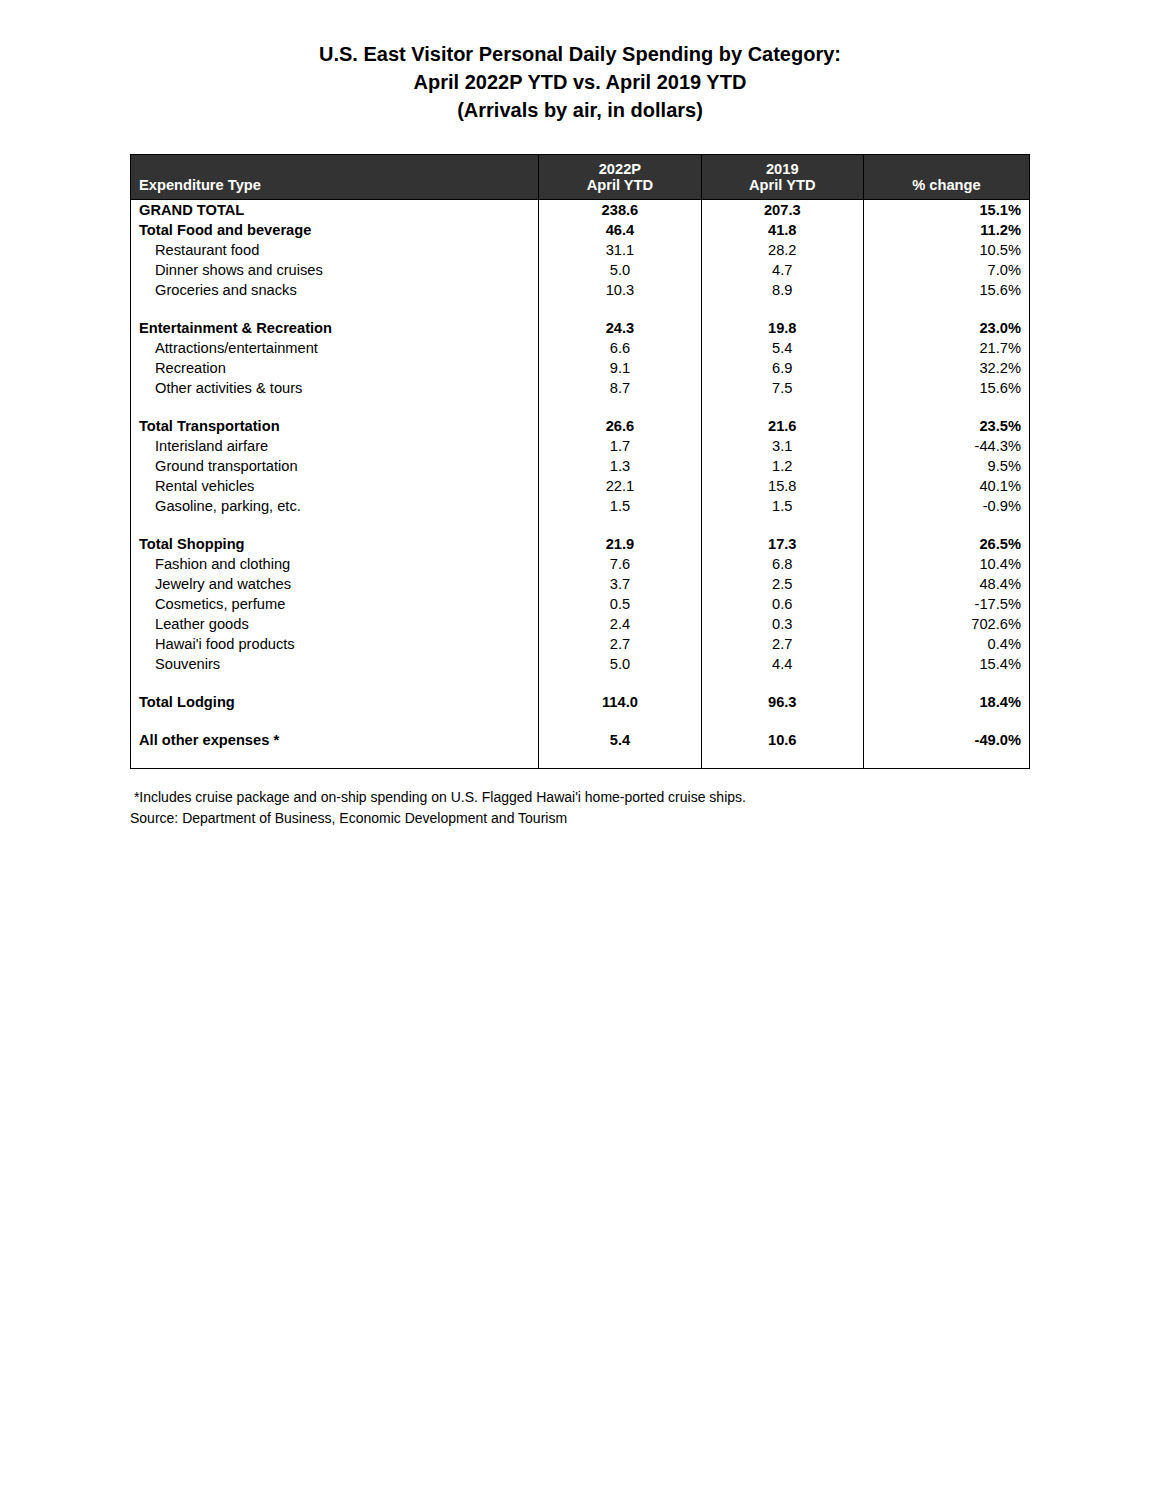U.S. East Visitor Personal Daily Spending by Category:
April 2022P YTD vs. April 2019 YTD
(Arrivals by air, in dollars)
| Expenditure Type | 2022P April YTD | 2019 April YTD | % change |
| --- | --- | --- | --- |
| GRAND TOTAL | 238.6 | 207.3 | 15.1% |
| Total Food and beverage | 46.4 | 41.8 | 11.2% |
| Restaurant food | 31.1 | 28.2 | 10.5% |
| Dinner shows and cruises | 5.0 | 4.7 | 7.0% |
| Groceries and snacks | 10.3 | 8.9 | 15.6% |
| Entertainment & Recreation | 24.3 | 19.8 | 23.0% |
| Attractions/entertainment | 6.6 | 5.4 | 21.7% |
| Recreation | 9.1 | 6.9 | 32.2% |
| Other activities & tours | 8.7 | 7.5 | 15.6% |
| Total Transportation | 26.6 | 21.6 | 23.5% |
| Interisland airfare | 1.7 | 3.1 | -44.3% |
| Ground transportation | 1.3 | 1.2 | 9.5% |
| Rental vehicles | 22.1 | 15.8 | 40.1% |
| Gasoline, parking, etc. | 1.5 | 1.5 | -0.9% |
| Total Shopping | 21.9 | 17.3 | 26.5% |
| Fashion and clothing | 7.6 | 6.8 | 10.4% |
| Jewelry and watches | 3.7 | 2.5 | 48.4% |
| Cosmetics, perfume | 0.5 | 0.6 | -17.5% |
| Leather goods | 2.4 | 0.3 | 702.6% |
| Hawai'i food products | 2.7 | 2.7 | 0.4% |
| Souvenirs | 5.0 | 4.4 | 15.4% |
| Total Lodging | 114.0 | 96.3 | 18.4% |
| All other expenses * | 5.4 | 10.6 | -49.0% |
*Includes cruise package and on-ship spending on U.S. Flagged Hawai'i home-ported cruise ships.
Source: Department of Business, Economic Development and Tourism